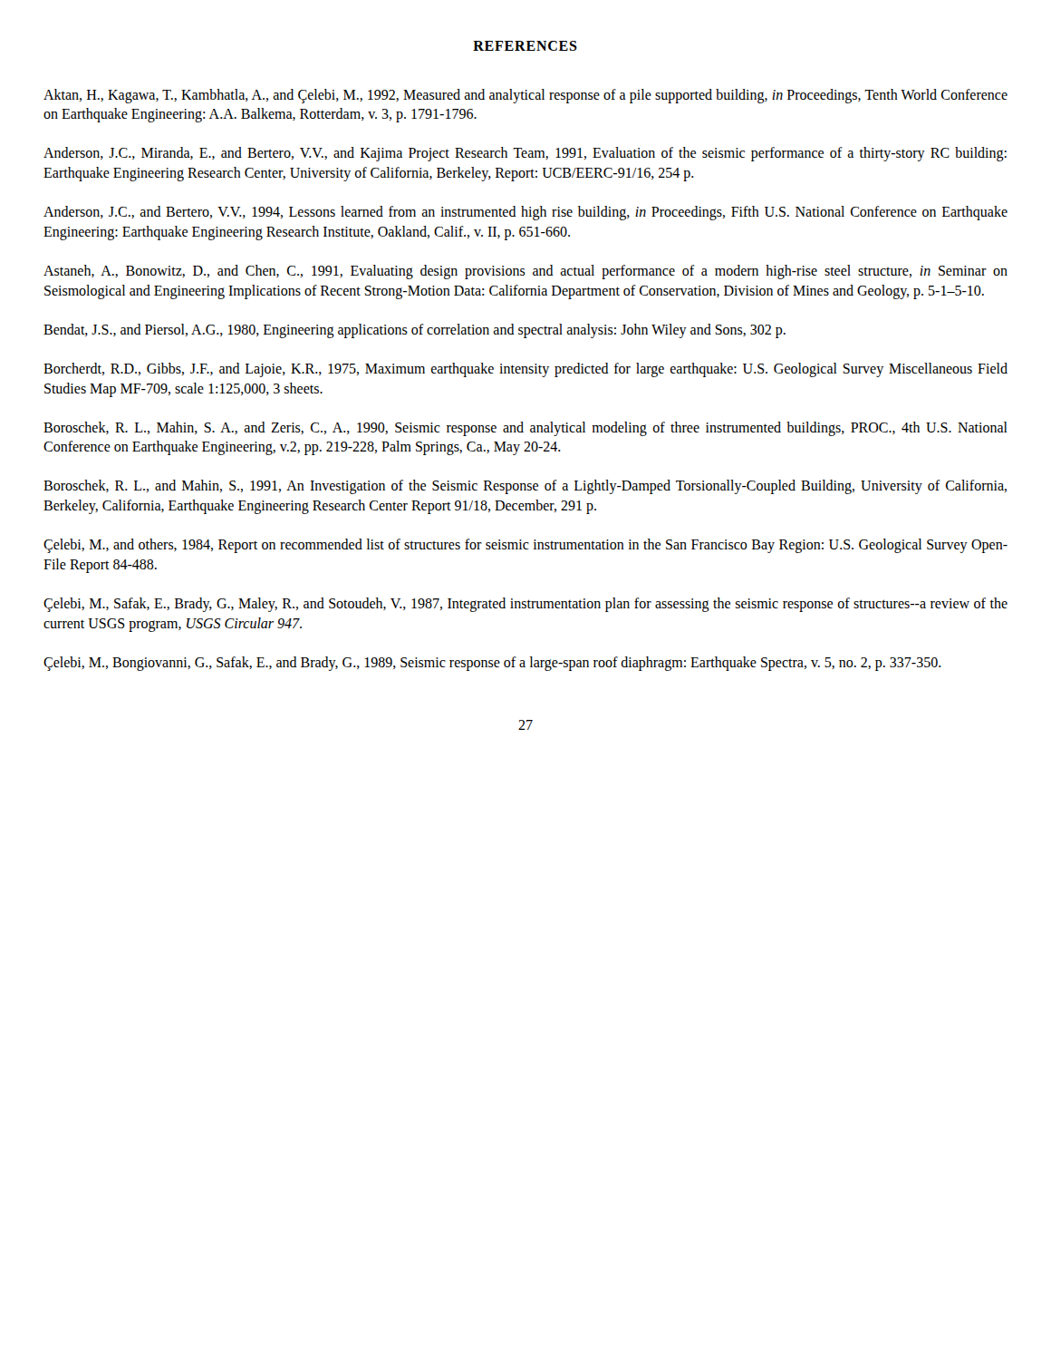REFERENCES
Aktan, H., Kagawa, T., Kambhatla, A., and Çelebi, M., 1992, Measured and analytical response of a pile supported building, in Proceedings, Tenth World Conference on Earthquake Engineering: A.A. Balkema, Rotterdam, v. 3, p. 1791-1796.
Anderson, J.C., Miranda, E., and Bertero, V.V., and Kajima Project Research Team, 1991, Evaluation of the seismic performance of a thirty-story RC building: Earthquake Engineering Research Center, University of California, Berkeley, Report: UCB/EERC-91/16, 254 p.
Anderson, J.C., and Bertero, V.V., 1994, Lessons learned from an instrumented high rise building, in Proceedings, Fifth U.S. National Conference on Earthquake Engineering: Earthquake Engineering Research Institute, Oakland, Calif., v. II, p. 651-660.
Astaneh, A., Bonowitz, D., and Chen, C., 1991, Evaluating design provisions and actual performance of a modern high-rise steel structure, in Seminar on Seismological and Engineering Implications of Recent Strong-Motion Data: California Department of Conservation, Division of Mines and Geology, p. 5-1–5-10.
Bendat, J.S., and Piersol, A.G., 1980, Engineering applications of correlation and spectral analysis: John Wiley and Sons, 302 p.
Borcherdt, R.D., Gibbs, J.F., and Lajoie, K.R., 1975, Maximum earthquake intensity predicted for large earthquake: U.S. Geological Survey Miscellaneous Field Studies Map MF-709, scale 1:125,000, 3 sheets.
Boroschek, R. L., Mahin, S. A., and Zeris, C., A., 1990, Seismic response and analytical modeling of three instrumented buildings, PROC., 4th U.S. National Conference on Earthquake Engineering, v.2, pp. 219-228, Palm Springs, Ca., May 20-24.
Boroschek, R. L., and Mahin, S., 1991, An Investigation of the Seismic Response of a Lightly-Damped Torsionally-Coupled Building, University of California, Berkeley, California, Earthquake Engineering Research Center Report 91/18, December, 291 p.
Çelebi, M., and others, 1984, Report on recommended list of structures for seismic instrumentation in the San Francisco Bay Region: U.S. Geological Survey Open-File Report 84-488.
Çelebi, M., Safak, E., Brady, G., Maley, R., and Sotoudeh, V., 1987, Integrated instrumentation plan for assessing the seismic response of structures--a review of the current USGS program, USGS Circular 947.
Çelebi, M., Bongiovanni, G., Safak, E., and Brady, G., 1989, Seismic response of a large-span roof diaphragm: Earthquake Spectra, v. 5, no. 2, p. 337-350.
27